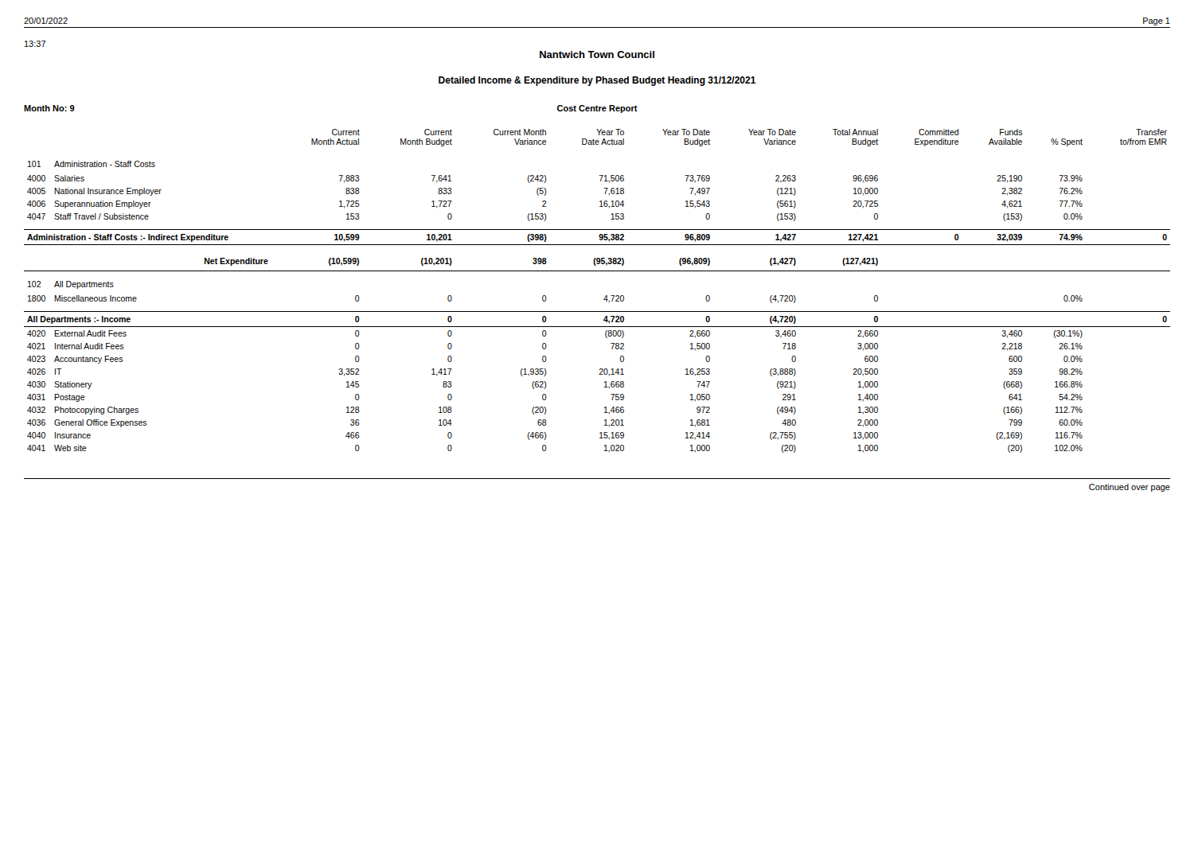20/01/2022
Page 1
13:37
Nantwich Town Council
Detailed Income & Expenditure by Phased Budget Heading 31/12/2021
Month No: 9 Cost Centre Report
| | Current Month Actual | Current Month Budget | Current Month Variance | Year To Date Actual | Year To Date Budget | Year To Date Variance | Total Annual Budget | Committed Expenditure | Funds Available | % Spent | Transfer to/from EMR |
| --- | --- | --- | --- | --- | --- | --- | --- | --- | --- | --- | --- |
| 101 Administration - Staff Costs | |
| 4000 Salaries | 7,883 | 7,641 | (242) | 71,506 | 73,769 | 2,263 | 96,696 | | 25,190 | 73.9% | |
| 4005 National Insurance Employer | 838 | 833 | (5) | 7,618 | 7,497 | (121) | 10,000 | | 2,382 | 76.2% | |
| 4006 Superannuation Employer | 1,725 | 1,727 | 2 | 16,104 | 15,543 | (561) | 20,725 | | 4,621 | 77.7% | |
| 4047 Staff Travel / Subsistence | 153 | 0 | (153) | 153 | 0 | (153) | 0 | | (153) | 0.0% | |
| Administration - Staff Costs :- Indirect Expenditure | 10,599 | 10,201 | (398) | 95,382 | 96,809 | 1,427 | 127,421 | 0 | 32,039 | 74.9% | 0 |
| Net Expenditure | (10,599) | (10,201) | 398 | (95,382) | (96,809) | (1,427) | (127,421) | | | | |
| 102 All Departments | |
| 1800 Miscellaneous Income | 0 | 0 | 0 | 4,720 | 0 | (4,720) | 0 | | | 0.0% | |
| All Departments :- Income | 0 | 0 | 0 | 4,720 | 0 | (4,720) | 0 | | | | 0 |
| 4020 External Audit Fees | 0 | 0 | 0 | (800) | 2,660 | 3,460 | 2,660 | | 3,460 | (30.1%) | |
| 4021 Internal Audit Fees | 0 | 0 | 0 | 782 | 1,500 | 718 | 3,000 | | 2,218 | 26.1% | |
| 4023 Accountancy Fees | 0 | 0 | 0 | 0 | 0 | 0 | 600 | | 600 | 0.0% | |
| 4026 IT | 3,352 | 1,417 | (1,935) | 20,141 | 16,253 | (3,888) | 20,500 | | 359 | 98.2% | |
| 4030 Stationery | 145 | 83 | (62) | 1,668 | 747 | (921) | 1,000 | | (668) | 166.8% | |
| 4031 Postage | 0 | 0 | 0 | 759 | 1,050 | 291 | 1,400 | | 641 | 54.2% | |
| 4032 Photocopying Charges | 128 | 108 | (20) | 1,466 | 972 | (494) | 1,300 | | (166) | 112.7% | |
| 4036 General Office Expenses | 36 | 104 | 68 | 1,201 | 1,681 | 480 | 2,000 | | 799 | 60.0% | |
| 4040 Insurance | 466 | 0 | (466) | 15,169 | 12,414 | (2,755) | 13,000 | | (2,169) | 116.7% | |
| 4041 Web site | 0 | 0 | 0 | 1,020 | 1,000 | (20) | 1,000 | | (20) | 102.0% | |
Continued over page